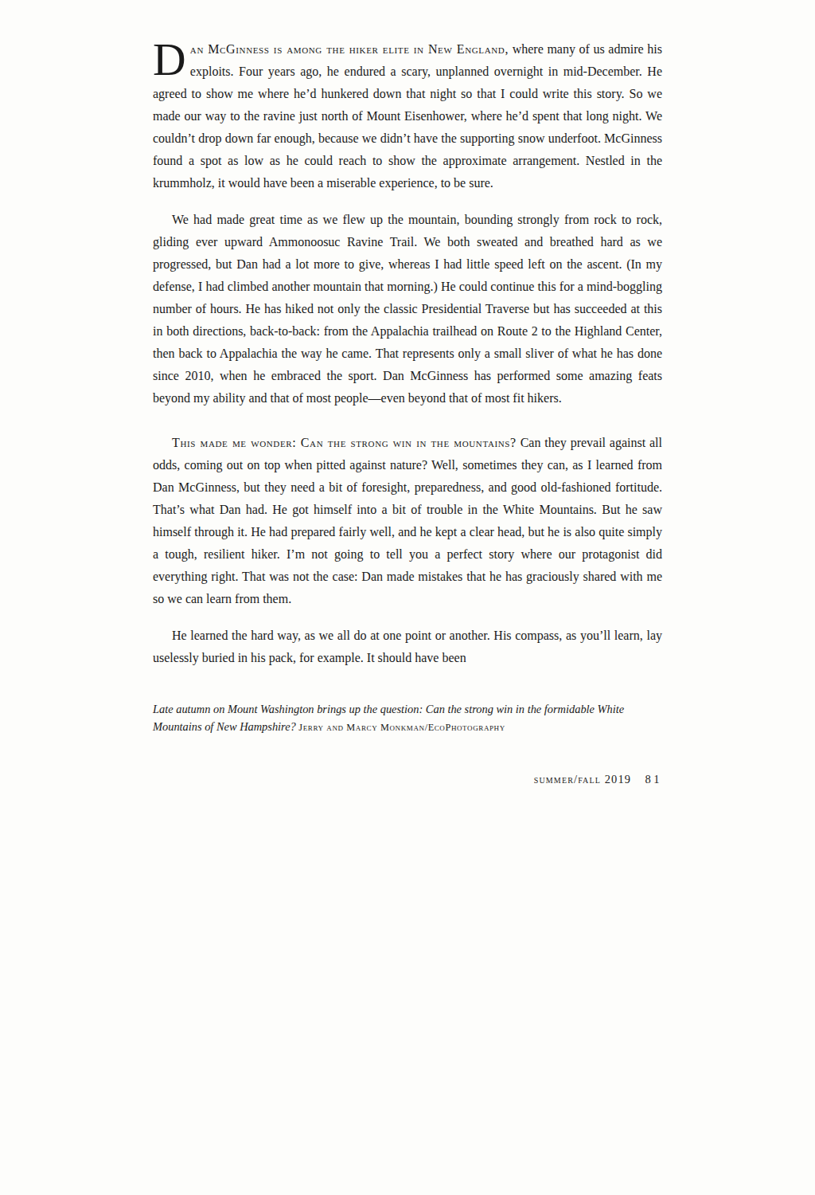Dan McGinness is among the hiker elite in New England, where many of us admire his exploits. Four years ago, he endured a scary, unplanned overnight in mid-December. He agreed to show me where he’d hunkered down that night so that I could write this story. So we made our way to the ravine just north of Mount Eisenhower, where he’d spent that long night. We couldn’t drop down far enough, because we didn’t have the supporting snow underfoot. McGinness found a spot as low as he could reach to show the approximate arrangement. Nestled in the krummholz, it would have been a miserable experience, to be sure.
We had made great time as we flew up the mountain, bounding strongly from rock to rock, gliding ever upward Ammonoosuc Ravine Trail. We both sweated and breathed hard as we progressed, but Dan had a lot more to give, whereas I had little speed left on the ascent. (In my defense, I had climbed another mountain that morning.) He could continue this for a mind-boggling number of hours. He has hiked not only the classic Presidential Traverse but has succeeded at this in both directions, back-to-back: from the Appalachia trailhead on Route 2 to the Highland Center, then back to Appalachia the way he came. That represents only a small sliver of what he has done since 2010, when he embraced the sport. Dan McGinness has performed some amazing feats beyond my ability and that of most people—even beyond that of most fit hikers.
This made me wonder: Can the strong win in the mountains? Can they prevail against all odds, coming out on top when pitted against nature? Well, sometimes they can, as I learned from Dan McGinness, but they need a bit of foresight, preparedness, and good old-fashioned fortitude. That’s what Dan had. He got himself into a bit of trouble in the White Mountains. But he saw himself through it. He had prepared fairly well, and he kept a clear head, but he is also quite simply a tough, resilient hiker. I’m not going to tell you a perfect story where our protagonist did everything right. That was not the case: Dan made mistakes that he has graciously shared with me so we can learn from them.
He learned the hard way, as we all do at one point or another. His compass, as you’ll learn, lay uselessly buried in his pack, for example. It should have been
Late autumn on Mount Washington brings up the question: Can the strong win in the formidable White Mountains of New Hampshire? Jerry and Marcy Monkman/EcoPhotography
summer/fall 201981